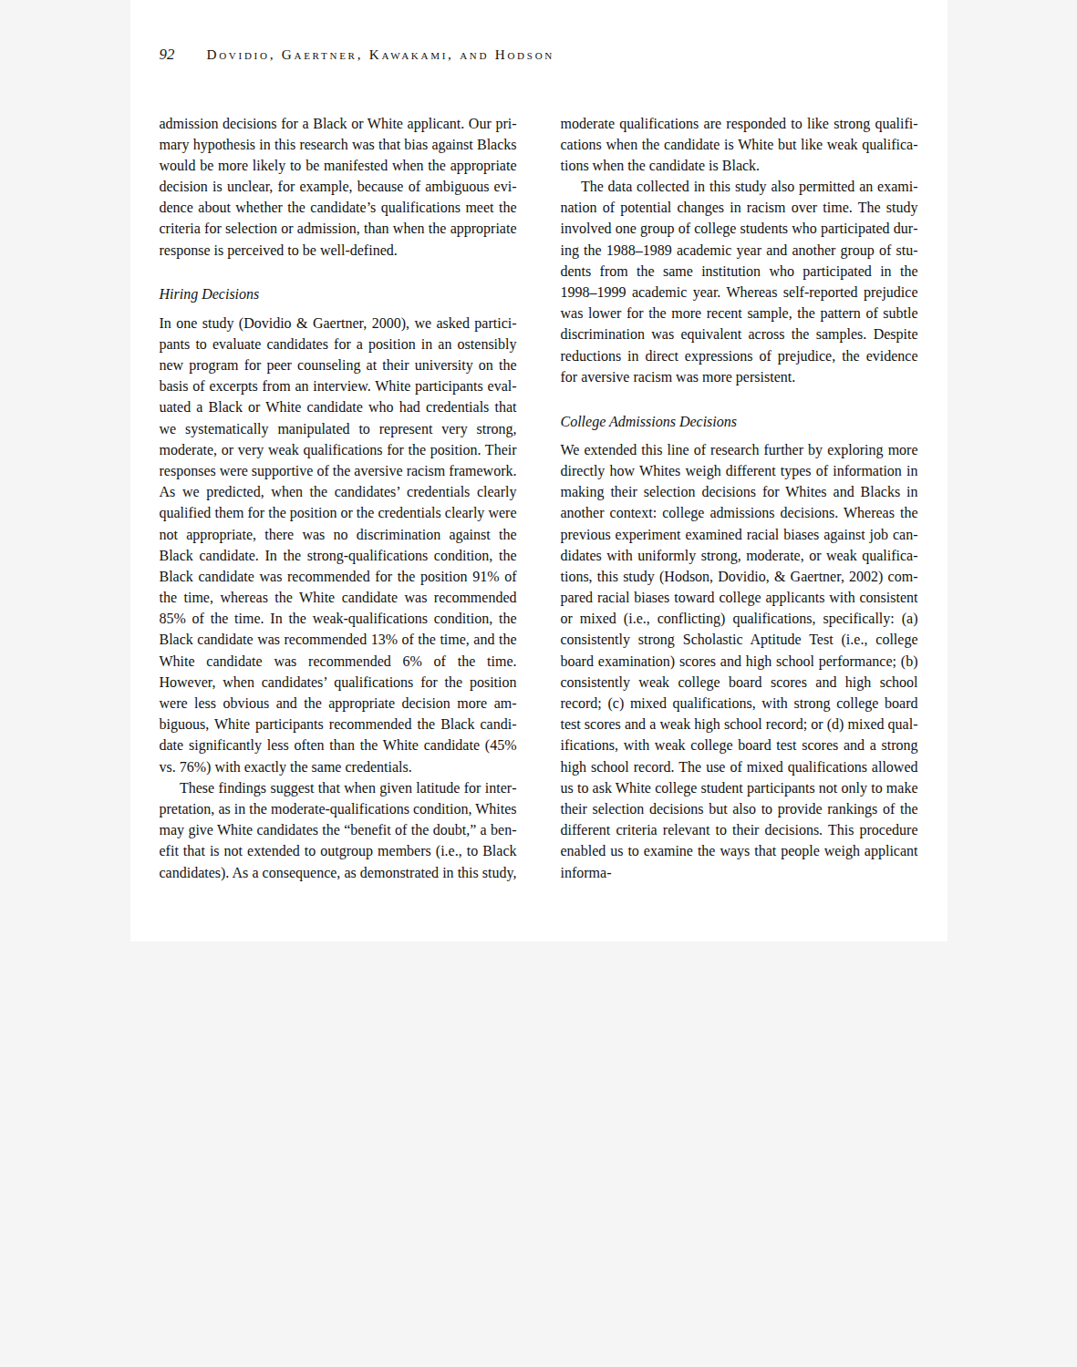92 Dovidio, Gaertner, Kawakami, and Hodson
admission decisions for a Black or White applicant. Our primary hypothesis in this research was that bias against Blacks would be more likely to be manifested when the appropriate decision is unclear, for example, because of ambiguous evidence about whether the candidate’s qualifications meet the criteria for selection or admission, than when the appropriate response is perceived to be well-defined.
Hiring Decisions
In one study (Dovidio & Gaertner, 2000), we asked participants to evaluate candidates for a position in an ostensibly new program for peer counseling at their university on the basis of excerpts from an interview. White participants evaluated a Black or White candidate who had credentials that we systematically manipulated to represent very strong, moderate, or very weak qualifications for the position. Their responses were supportive of the aversive racism framework. As we predicted, when the candidates’ credentials clearly qualified them for the position or the credentials clearly were not appropriate, there was no discrimination against the Black candidate. In the strong-qualifications condition, the Black candidate was recommended for the position 91% of the time, whereas the White candidate was recommended 85% of the time. In the weak-qualifications condition, the Black candidate was recommended 13% of the time, and the White candidate was recommended 6% of the time. However, when candidates’ qualifications for the position were less obvious and the appropriate decision more ambiguous, White participants recommended the Black candidate significantly less often than the White candidate (45% vs. 76%) with exactly the same credentials.
These findings suggest that when given latitude for interpretation, as in the moderate-qualifications condition, Whites may give White candidates the “benefit of the doubt,” a benefit that is not extended to outgroup members (i.e., to Black candidates). As a consequence, as demonstrated in this study, moderate qualifications are responded to like strong qualifications when the candidate is White but like weak qualifications when the candidate is Black.
The data collected in this study also permitted an examination of potential changes in racism over time. The study involved one group of college students who participated during the 1988–1989 academic year and another group of students from the same institution who participated in the 1998–1999 academic year. Whereas self-reported prejudice was lower for the more recent sample, the pattern of subtle discrimination was equivalent across the samples. Despite reductions in direct expressions of prejudice, the evidence for aversive racism was more persistent.
College Admissions Decisions
We extended this line of research further by exploring more directly how Whites weigh different types of information in making their selection decisions for Whites and Blacks in another context: college admissions decisions. Whereas the previous experiment examined racial biases against job candidates with uniformly strong, moderate, or weak qualifications, this study (Hodson, Dovidio, & Gaertner, 2002) compared racial biases toward college applicants with consistent or mixed (i.e., conflicting) qualifications, specifically: (a) consistently strong Scholastic Aptitude Test (i.e., college board examination) scores and high school performance; (b) consistently weak college board scores and high school record; (c) mixed qualifications, with strong college board test scores and a weak high school record; or (d) mixed qualifications, with weak college board test scores and a strong high school record. The use of mixed qualifications allowed us to ask White college student participants not only to make their selection decisions but also to provide rankings of the different criteria relevant to their decisions. This procedure enabled us to examine the ways that people weigh applicant informa-